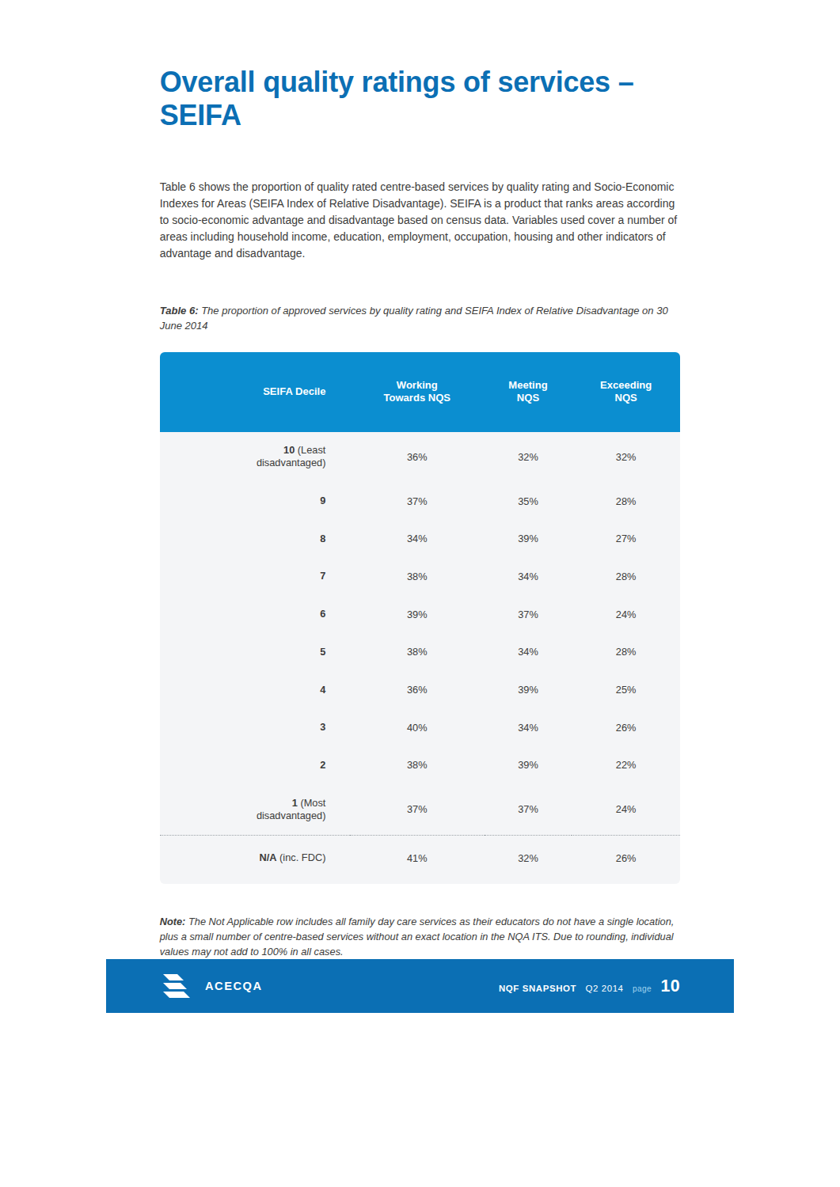Overall quality ratings of services – SEIFA
Table 6 shows the proportion of quality rated centre-based services by quality rating and Socio-Economic Indexes for Areas (SEIFA Index of Relative Disadvantage). SEIFA is a product that ranks areas according to socio-economic advantage and disadvantage based on census data. Variables used cover a number of areas including household income, education, employment, occupation, housing and other indicators of advantage and disadvantage.
Table 6: The proportion of approved services by quality rating and SEIFA Index of Relative Disadvantage on 30 June 2014
| SEIFA Decile | Working Towards NQS | Meeting NQS | Exceeding NQS |
| --- | --- | --- | --- |
| 10 (Least disadvantaged) | 36% | 32% | 32% |
| 9 | 37% | 35% | 28% |
| 8 | 34% | 39% | 27% |
| 7 | 38% | 34% | 28% |
| 6 | 39% | 37% | 24% |
| 5 | 38% | 34% | 28% |
| 4 | 36% | 39% | 25% |
| 3 | 40% | 34% | 26% |
| 2 | 38% | 39% | 22% |
| 1 (Most disadvantaged) | 37% | 37% | 24% |
| N/A (inc. FDC) | 41% | 32% | 26% |
Note: The Not Applicable row includes all family day care services as their educators do not have a single location, plus a small number of centre-based services without an exact location in the NQA ITS. Due to rounding, individual values may not add to 100% in all cases.
ACECQA
NQF SNAPSHOT Q2 2014 page 10